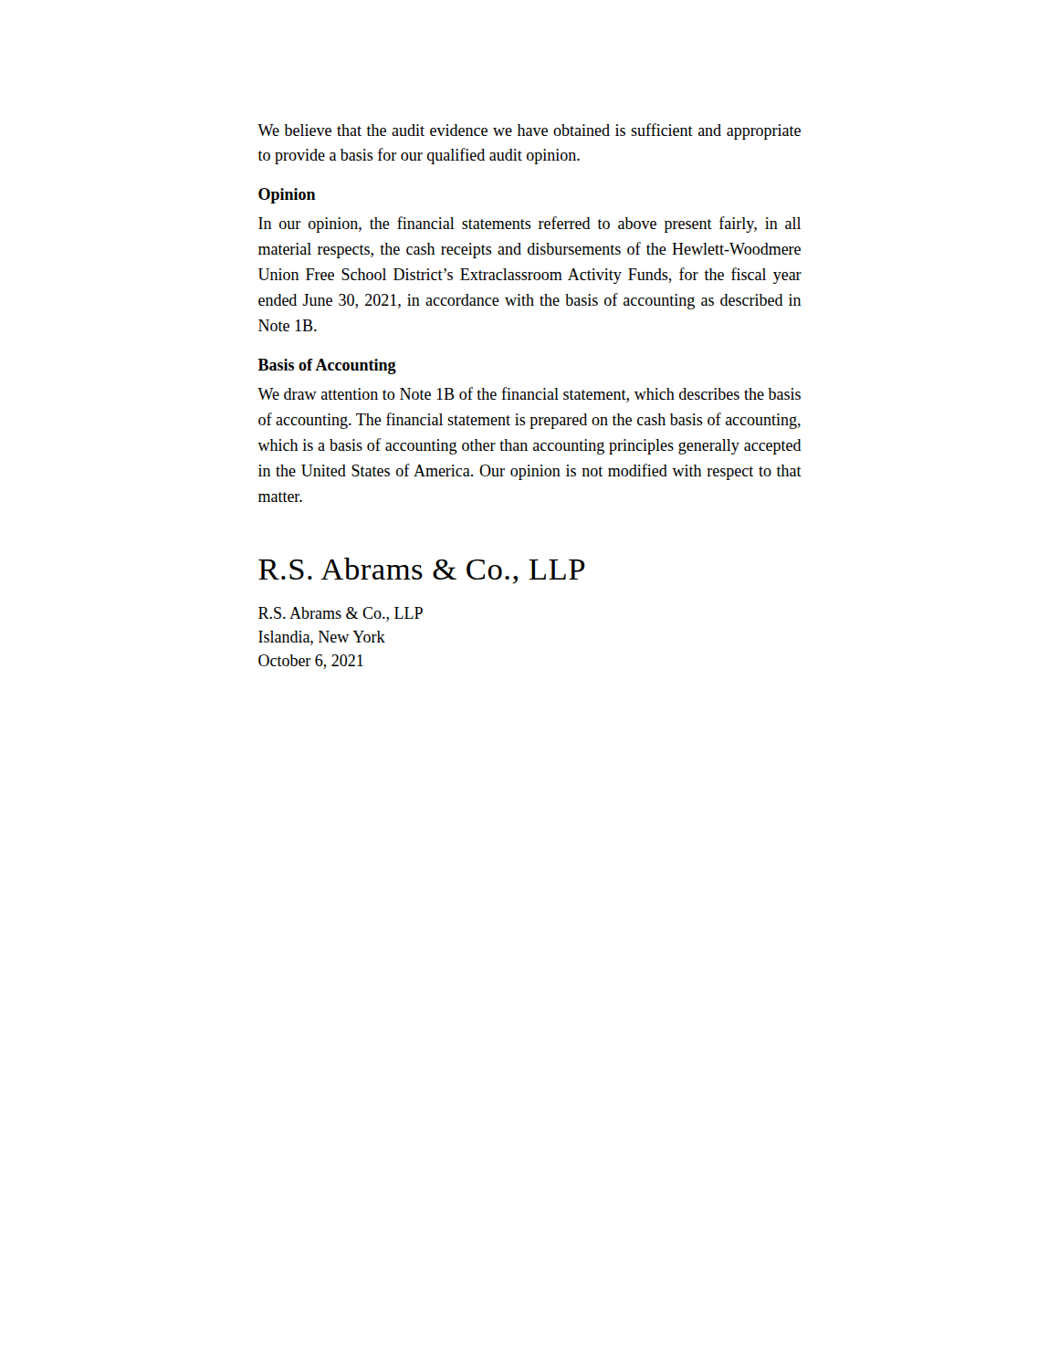We believe that the audit evidence we have obtained is sufficient and appropriate to provide a basis for our qualified audit opinion.
Opinion
In our opinion, the financial statements referred to above present fairly, in all material respects, the cash receipts and disbursements of the Hewlett-Woodmere Union Free School District’s Extraclassroom Activity Funds, for the fiscal year ended June 30, 2021, in accordance with the basis of accounting as described in Note 1B.
Basis of Accounting
We draw attention to Note 1B of the financial statement, which describes the basis of accounting. The financial statement is prepared on the cash basis of accounting, which is a basis of accounting other than accounting principles generally accepted in the United States of America. Our opinion is not modified with respect to that matter.
R.S. Abrams & Co., LLP
R.S. Abrams & Co., LLP
Islandia, New York
October 6, 2021